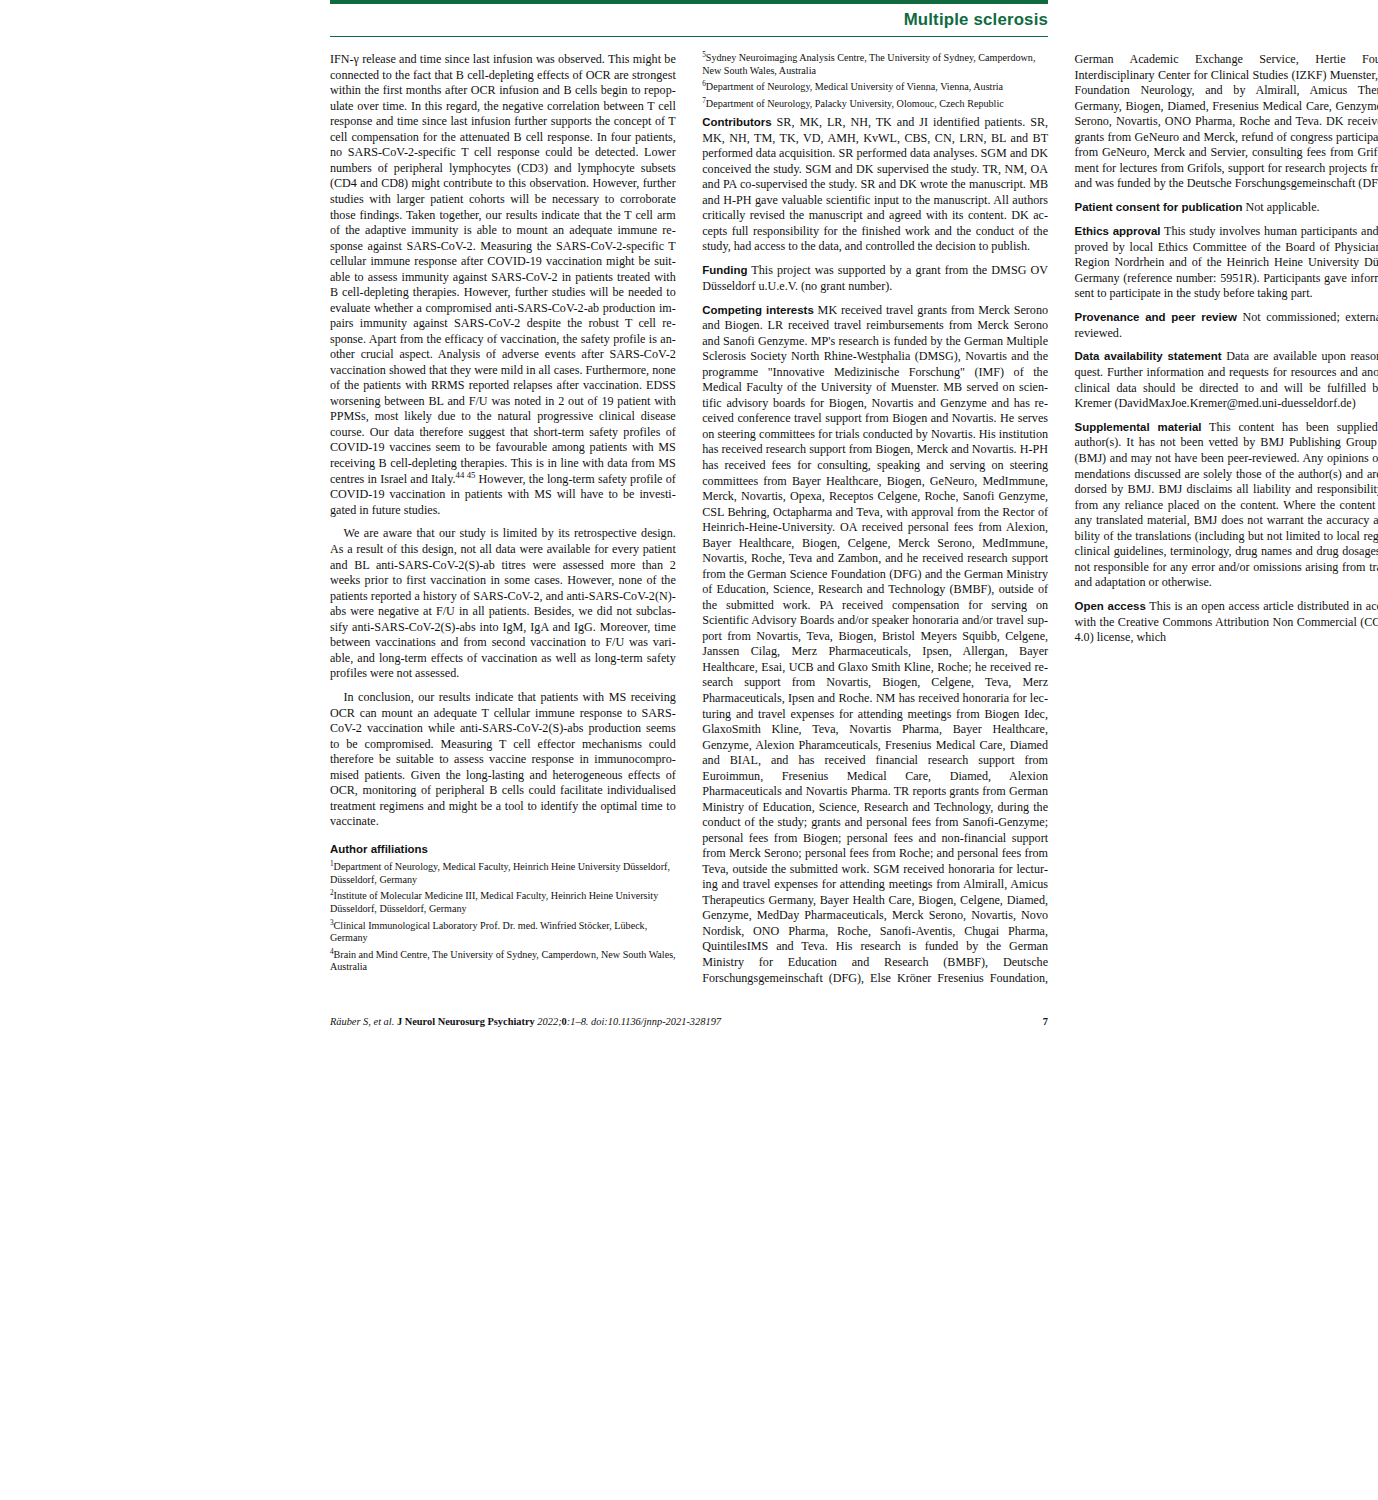J Neurol Neurosurg Psychiatry: first published as 10.1136/jnnp-2021-328197 on 22 February 2022. Downloaded from http://jnnp.bmj.com/ on July 7, 2022 by guest. Protected by copyright.
Multiple sclerosis
IFN-γ release and time since last infusion was observed. This might be connected to the fact that B cell-depleting effects of OCR are strongest within the first months after OCR infusion and B cells begin to repopulate over time. In this regard, the negative correlation between T cell response and time since last infusion further supports the concept of T cell compensation for the attenuated B cell response. In four patients, no SARS-CoV-2-specific T cell response could be detected. Lower numbers of peripheral lymphocytes (CD3) and lymphocyte subsets (CD4 and CD8) might contribute to this observation. However, further studies with larger patient cohorts will be necessary to corroborate those findings. Taken together, our results indicate that the T cell arm of the adaptive immunity is able to mount an adequate immune response against SARS-CoV-2. Measuring the SARS-CoV-2-specific T cellular immune response after COVID-19 vaccination might be suitable to assess immunity against SARS-CoV-2 in patients treated with B cell-depleting therapies. However, further studies will be needed to evaluate whether a compromised anti-SARS-CoV-2-ab production impairs immunity against SARS-CoV-2 despite the robust T cell response. Apart from the efficacy of vaccination, the safety profile is another crucial aspect. Analysis of adverse events after SARS-CoV-2 vaccination showed that they were mild in all cases. Furthermore, none of the patients with RRMS reported relapses after vaccination. EDSS worsening between BL and F/U was noted in 2 out of 19 patient with PPMSs, most likely due to the natural progressive clinical disease course. Our data therefore suggest that short-term safety profiles of COVID-19 vaccines seem to be favourable among patients with MS receiving B cell-depleting therapies. This is in line with data from MS centres in Israel and Italy.44 45 However, the long-term safety profile of COVID-19 vaccination in patients with MS will have to be investigated in future studies.
We are aware that our study is limited by its retrospective design. As a result of this design, not all data were available for every patient and BL anti-SARS-CoV-2(S)-ab titres were assessed more than 2 weeks prior to first vaccination in some cases. However, none of the patients reported a history of SARS-CoV-2, and anti-SARS-CoV-2(N)-abs were negative at F/U in all patients. Besides, we did not subclassify anti-SARS-CoV-2(S)-abs into IgM, IgA and IgG. Moreover, time between vaccinations and from second vaccination to F/U was variable, and long-term effects of vaccination as well as long-term safety profiles were not assessed.
In conclusion, our results indicate that patients with MS receiving OCR can mount an adequate T cellular immune response to SARS-CoV-2 vaccination while anti-SARS-CoV-2(S)-abs production seems to be compromised. Measuring T cell effector mechanisms could therefore be suitable to assess vaccine response in immunocompromised patients. Given the long-lasting and heterogeneous effects of OCR, monitoring of peripheral B cells could facilitate individualised treatment regimens and might be a tool to identify the optimal time to vaccinate.
Author affiliations
1Department of Neurology, Medical Faculty, Heinrich Heine University Düsseldorf, Düsseldorf, Germany
2Institute of Molecular Medicine III, Medical Faculty, Heinrich Heine University Düsseldorf, Düsseldorf, Germany
3Clinical Immunological Laboratory Prof. Dr. med. Winfried Stöcker, Lübeck, Germany
4Brain and Mind Centre, The University of Sydney, Camperdown, New South Wales, Australia
5Sydney Neuroimaging Analysis Centre, The University of Sydney, Camperdown, New South Wales, Australia
6Department of Neurology, Medical University of Vienna, Vienna, Austria
7Department of Neurology, Palacky University, Olomouc, Czech Republic
Contributors SR, MK, LR, NH, TK and JI identified patients. SR, MK, NH, TM, TK, VD, AMH, KvWL, CBS, CN, LRN, BL and BT performed data acquisition. SR performed data analyses. SGM and DK conceived the study. SGM and DK supervised the study. TR, NM, OA and PA co-supervised the study. SR and DK wrote the manuscript. MB and H-PH gave valuable scientific input to the manuscript. All authors critically revised the manuscript and agreed with its content. DK accepts full responsibility for the finished work and the conduct of the study, had access to the data, and controlled the decision to publish.
Funding This project was supported by a grant from the DMSG OV Düsseldorf u.U.e.V. (no grant number).
Competing interests MK received travel grants from Merck Serono and Biogen. LR received travel reimbursements from Merck Serono and Sanofi Genzyme. MP's research is funded by the German Multiple Sclerosis Society North Rhine-Westphalia (DMSG), Novartis and the programme "Innovative Medizinische Forschung" (IMF) of the Medical Faculty of the University of Muenster. MB served on scientific advisory boards for Biogen, Novartis and Genzyme and has received conference travel support from Biogen and Novartis. He serves on steering committees for trials conducted by Novartis. His institution has received research support from Biogen, Merck and Novartis. H-PH has received fees for consulting, speaking and serving on steering committees from Bayer Healthcare, Biogen, GeNeuro, MedImmune, Merck, Novartis, Opexa, Receptos Celgene, Roche, Sanofi Genzyme, CSL Behring, Octapharma and Teva, with approval from the Rector of Heinrich-Heine-University. OA received personal fees from Alexion, Bayer Healthcare, Biogen, Celgene, Merck Serono, MedImmune, Novartis, Roche, Teva and Zambon, and he received research support from the German Science Foundation (DFG) and the German Ministry of Education, Science, Research and Technology (BMBF), outside of the submitted work. PA received compensation for serving on Scientific Advisory Boards and/or speaker honoraria and/or travel support from Novartis, Teva, Biogen, Bristol Meyers Squibb, Celgene, Janssen Cilag, Merz Pharmaceuticals, Ipsen, Allergan, Bayer Healthcare, Esai, UCB and Glaxo Smith Kline, Roche; he received research support from Novartis, Biogen, Celgene, Teva, Merz Pharmaceuticals, Ipsen and Roche. NM has received honoraria for lecturing and travel expenses for attending meetings from Biogen Idec, GlaxoSmith Kline, Teva, Novartis Pharma, Bayer Healthcare, Genzyme, Alexion Pharamceuticals, Fresenius Medical Care, Diamed and BIAL, and has received financial research support from Euroimmun, Fresenius Medical Care, Diamed, Alexion Pharmaceuticals and Novartis Pharma. TR reports grants from German Ministry of Education, Science, Research and Technology, during the conduct of the study; grants and personal fees from Sanofi-Genzyme; personal fees from Biogen; personal fees and non-financial support from Merck Serono; personal fees from Roche; and personal fees from Teva, outside the submitted work. SGM received honoraria for lecturing and travel expenses for attending meetings from Almirall, Amicus Therapeutics Germany, Bayer Health Care, Biogen, Celgene, Diamed, Genzyme, MedDay Pharmaceuticals, Merck Serono, Novartis, Novo Nordisk, ONO Pharma, Roche, Sanofi-Aventis, Chugai Pharma, QuintilesIMS and Teva. His research is funded by the German Ministry for Education and Research (BMBF), Deutsche Forschungsgemeinschaft (DFG), Else Kröner Fresenius Foundation, German Academic Exchange Service, Hertie Foundation, Interdisciplinary Center for Clinical Studies (IZKF) Muenster, German Foundation Neurology, and by Almirall, Amicus Therapeutics Germany, Biogen, Diamed, Fresenius Medical Care, Genzyme, Merck Serono, Novartis, ONO Pharma, Roche and Teva. DK received travel grants from GeNeuro and Merck, refund of congress participation fees from GeNeuro, Merck and Servier, consulting fees from Grifols, payment for lectures from Grifols, support for research projects from Teva and was funded by the Deutsche Forschungsgemeinschaft (DFG).
Patient consent for publication Not applicable.
Ethics approval This study involves human participants and was approved by local Ethics Committee of the Board of Physicians of the Region Nordrhein and of the Heinrich Heine University Düsseldorf, Germany (reference number: 5951R). Participants gave informed consent to participate in the study before taking part.
Provenance and peer review Not commissioned; externally peer reviewed.
Data availability statement Data are available upon reasonable request. Further information and requests for resources and anonymised clinical data should be directed to and will be fulfilled by David Kremer (DavidMaxJoe.Kremer@med.uni-duesseldorf.de)
Supplemental material This content has been supplied by the author(s). It has not been vetted by BMJ Publishing Group Limited (BMJ) and may not have been peer-reviewed. Any opinions or recommendations discussed are solely those of the author(s) and are not endorsed by BMJ. BMJ disclaims all liability and responsibility arising from any reliance placed on the content. Where the content includes any translated material, BMJ does not warrant the accuracy and reliability of the translations (including but not limited to local regulations, clinical guidelines, terminology, drug names and drug dosages), and is not responsible for any error and/or omissions arising from translation and adaptation or otherwise.
Open access This is an open access article distributed in accordance with the Creative Commons Attribution Non Commercial (CC BY-NC 4.0) license, which
Räuber S, et al. J Neurol Neurosurg Psychiatry 2022;0:1–8. doi:10.1136/jnnp-2021-328197
7